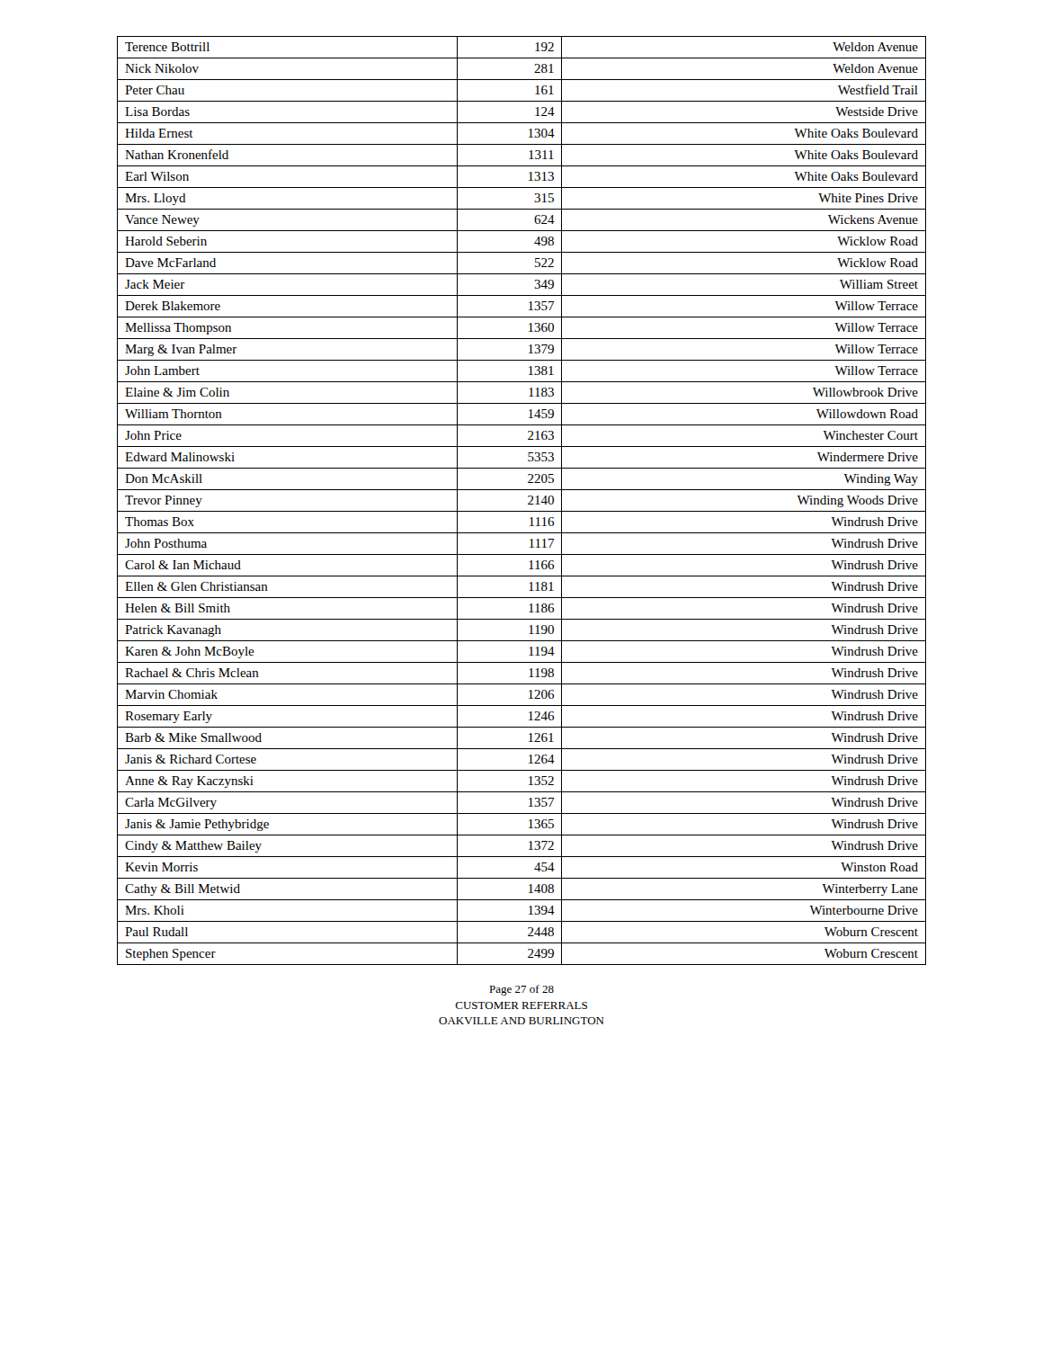| Terence Bottrill | 192 | Weldon Avenue |
| Nick Nikolov | 281 | Weldon Avenue |
| Peter Chau | 161 | Westfield Trail |
| Lisa Bordas | 124 | Westside Drive |
| Hilda Ernest | 1304 | White Oaks Boulevard |
| Nathan Kronenfeld | 1311 | White Oaks Boulevard |
| Earl Wilson | 1313 | White Oaks Boulevard |
| Mrs. Lloyd | 315 | White Pines Drive |
| Vance Newey | 624 | Wickens Avenue |
| Harold Seberin | 498 | Wicklow Road |
| Dave McFarland | 522 | Wicklow Road |
| Jack Meier | 349 | William Street |
| Derek Blakemore | 1357 | Willow Terrace |
| Mellissa Thompson | 1360 | Willow Terrace |
| Marg & Ivan Palmer | 1379 | Willow Terrace |
| John Lambert | 1381 | Willow Terrace |
| Elaine & Jim Colin | 1183 | Willowbrook Drive |
| William Thornton | 1459 | Willowdown Road |
| John Price | 2163 | Winchester Court |
| Edward Malinowski | 5353 | Windermere Drive |
| Don McAskill | 2205 | Winding Way |
| Trevor Pinney | 2140 | Winding Woods Drive |
| Thomas Box | 1116 | Windrush Drive |
| John Posthuma | 1117 | Windrush Drive |
| Carol & Ian Michaud | 1166 | Windrush Drive |
| Ellen & Glen Christiansan | 1181 | Windrush Drive |
| Helen & Bill Smith | 1186 | Windrush Drive |
| Patrick Kavanagh | 1190 | Windrush Drive |
| Karen & John McBoyle | 1194 | Windrush Drive |
| Rachael & Chris Mclean | 1198 | Windrush Drive |
| Marvin Chomiak | 1206 | Windrush Drive |
| Rosemary Early | 1246 | Windrush Drive |
| Barb & Mike Smallwood | 1261 | Windrush Drive |
| Janis & Richard Cortese | 1264 | Windrush Drive |
| Anne & Ray Kaczynski | 1352 | Windrush Drive |
| Carla McGilvery | 1357 | Windrush Drive |
| Janis & Jamie Pethybridge | 1365 | Windrush Drive |
| Cindy & Matthew Bailey | 1372 | Windrush Drive |
| Kevin Morris | 454 | Winston Road |
| Cathy & Bill Metwid | 1408 | Winterberry Lane |
| Mrs. Kholi | 1394 | Winterbourne Drive |
| Paul Rudall | 2448 | Woburn Crescent |
| Stephen Spencer | 2499 | Woburn Crescent |
Page 27 of 28
CUSTOMER REFERRALS
OAKVILLE AND BURLINGTON